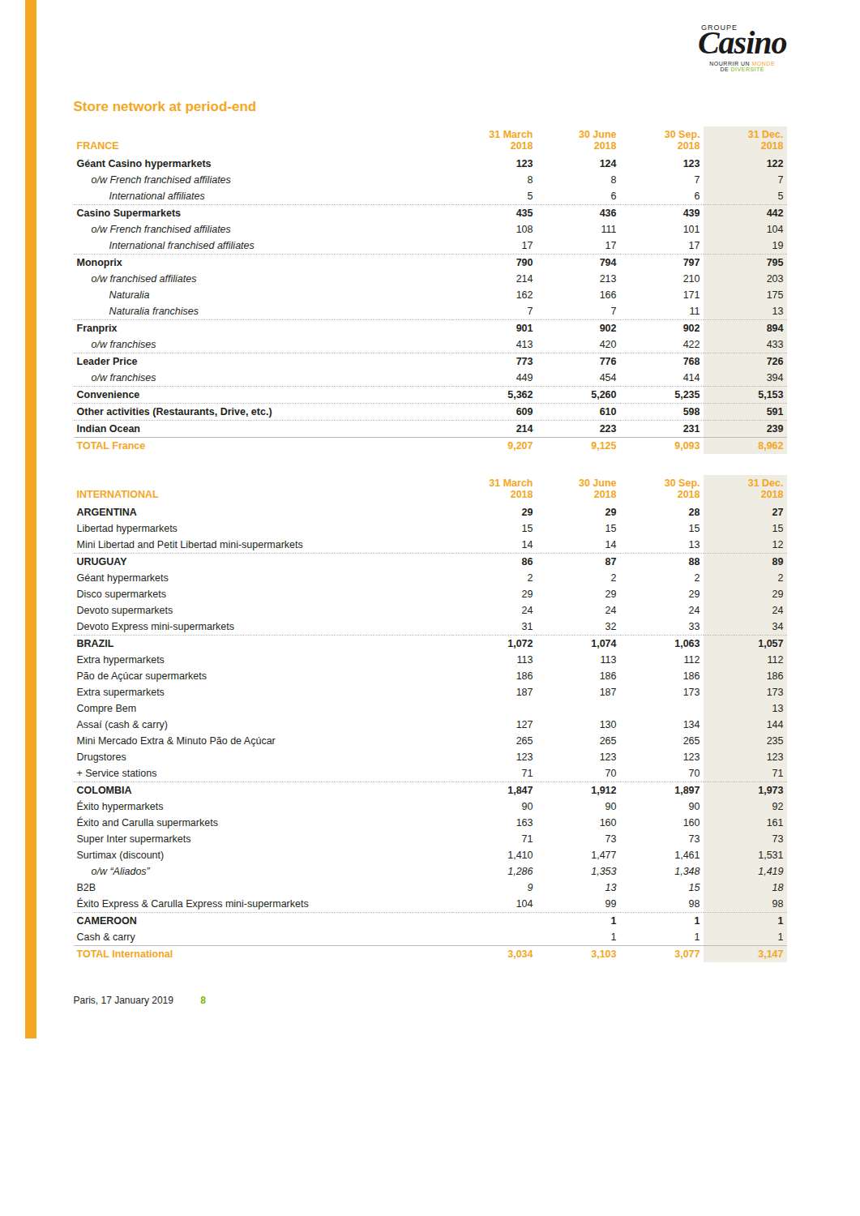GROUPE
Casino
NOURRIR UN MONDE
DE DIVERSITÉ
Store network at period-end
| FRANCE | 31 March 2018 | 30 June 2018 | 30 Sep. 2018 | 31 Dec. 2018 |
| --- | --- | --- | --- | --- |
| Géant Casino hypermarkets | 123 | 124 | 123 | 122 |
| o/w French franchised affiliates | 8 | 8 | 7 | 7 |
| International affiliates | 5 | 6 | 6 | 5 |
| Casino Supermarkets | 435 | 436 | 439 | 442 |
| o/w French franchised affiliates | 108 | 111 | 101 | 104 |
| International franchised affiliates | 17 | 17 | 17 | 19 |
| Monoprix | 790 | 794 | 797 | 795 |
| o/w franchised affiliates | 214 | 213 | 210 | 203 |
| Naturalia | 162 | 166 | 171 | 175 |
| Naturalia franchises | 7 | 7 | 11 | 13 |
| Franprix | 901 | 902 | 902 | 894 |
| o/w franchises | 413 | 420 | 422 | 433 |
| Leader Price | 773 | 776 | 768 | 726 |
| o/w franchises | 449 | 454 | 414 | 394 |
| Convenience | 5,362 | 5,260 | 5,235 | 5,153 |
| Other activities (Restaurants, Drive, etc.) | 609 | 610 | 598 | 591 |
| Indian Ocean | 214 | 223 | 231 | 239 |
| TOTAL France | 9,207 | 9,125 | 9,093 | 8,962 |
| INTERNATIONAL | 31 March 2018 | 30 June 2018 | 30 Sep. 2018 | 31 Dec. 2018 |
| --- | --- | --- | --- | --- |
| ARGENTINA | 29 | 29 | 28 | 27 |
| Libertad hypermarkets | 15 | 15 | 15 | 15 |
| Mini Libertad and Petit Libertad mini-supermarkets | 14 | 14 | 13 | 12 |
| URUGUAY | 86 | 87 | 88 | 89 |
| Géant hypermarkets | 2 | 2 | 2 | 2 |
| Disco supermarkets | 29 | 29 | 29 | 29 |
| Devoto supermarkets | 24 | 24 | 24 | 24 |
| Devoto Express mini-supermarkets | 31 | 32 | 33 | 34 |
| BRAZIL | 1,072 | 1,074 | 1,063 | 1,057 |
| Extra hypermarkets | 113 | 113 | 112 | 112 |
| Pão de Açúcar supermarkets | 186 | 186 | 186 | 186 |
| Extra supermarkets | 187 | 187 | 173 | 173 |
| Compre Bem | | | | 13 |
| Assaí (cash & carry) | 127 | 130 | 134 | 144 |
| Mini Mercado Extra & Minuto Pão de Açúcar | 265 | 265 | 265 | 235 |
| Drugstores | 123 | 123 | 123 | 123 |
| + Service stations | 71 | 70 | 70 | 71 |
| COLOMBIA | 1,847 | 1,912 | 1,897 | 1,973 |
| Éxito hypermarkets | 90 | 90 | 90 | 92 |
| Éxito and Carulla supermarkets | 163 | 160 | 160 | 161 |
| Super Inter supermarkets | 71 | 73 | 73 | 73 |
| Surtimax (discount) | 1,410 | 1,477 | 1,461 | 1,531 |
| o/w “Aliados” | 1,286 | 1,353 | 1,348 | 1,419 |
| B2B | 9 | 13 | 15 | 18 |
| Éxito Express & Carulla Express mini-supermarkets | 104 | 99 | 98 | 98 |
| CAMEROON | | 1 | 1 | 1 |
| Cash & carry | | 1 | 1 | 1 |
| TOTAL International | 3,034 | 3,103 | 3,077 | 3,147 |
Paris, 17 January 2019 8